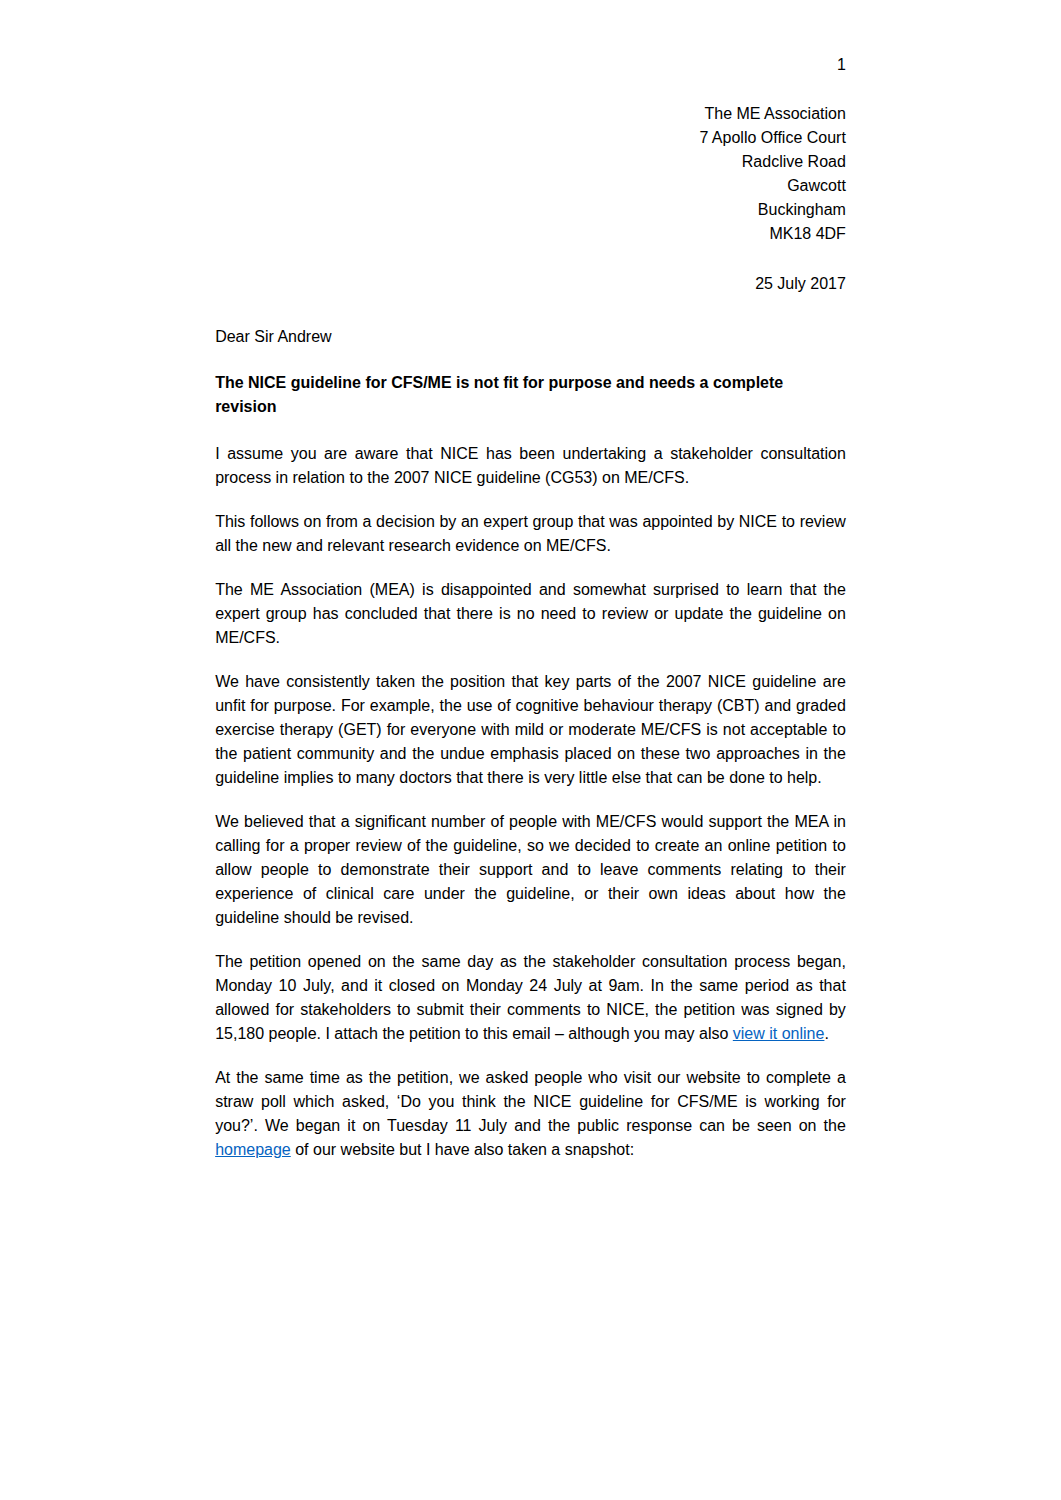1
The ME Association
7 Apollo Office Court
Radclive Road
Gawcott
Buckingham
MK18 4DF
25 July 2017
Dear Sir Andrew
The NICE guideline for CFS/ME is not fit for purpose and needs a complete revision
I assume you are aware that NICE has been undertaking a stakeholder consultation process in relation to the 2007 NICE guideline (CG53) on ME/CFS.
This follows on from a decision by an expert group that was appointed by NICE to review all the new and relevant research evidence on ME/CFS.
The ME Association (MEA) is disappointed and somewhat surprised to learn that the expert group has concluded that there is no need to review or update the guideline on ME/CFS.
We have consistently taken the position that key parts of the 2007 NICE guideline are unfit for purpose. For example, the use of cognitive behaviour therapy (CBT) and graded exercise therapy (GET) for everyone with mild or moderate ME/CFS is not acceptable to the patient community and the undue emphasis placed on these two approaches in the guideline implies to many doctors that there is very little else that can be done to help.
We believed that a significant number of people with ME/CFS would support the MEA in calling for a proper review of the guideline, so we decided to create an online petition to allow people to demonstrate their support and to leave comments relating to their experience of clinical care under the guideline, or their own ideas about how the guideline should be revised.
The petition opened on the same day as the stakeholder consultation process began, Monday 10 July, and it closed on Monday 24 July at 9am. In the same period as that allowed for stakeholders to submit their comments to NICE, the petition was signed by 15,180 people. I attach the petition to this email – although you may also view it online.
At the same time as the petition, we asked people who visit our website to complete a straw poll which asked, ‘Do you think the NICE guideline for CFS/ME is working for you?’. We began it on Tuesday 11 July and the public response can be seen on the homepage of our website but I have also taken a snapshot: